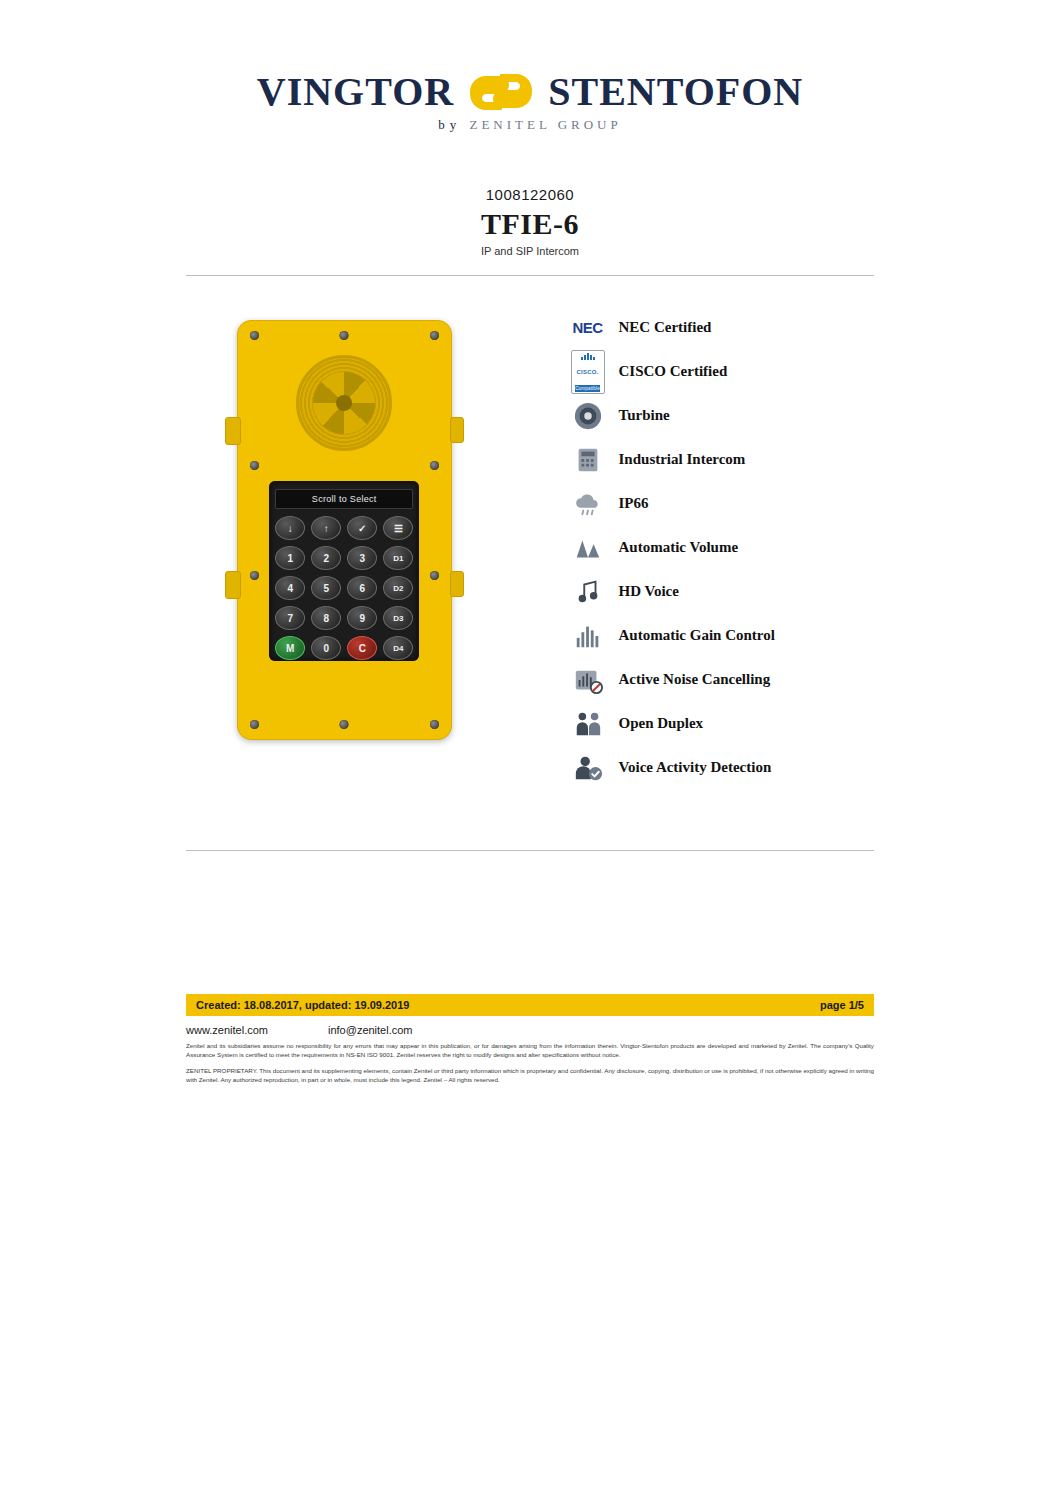VINGTOR STENTOFON
by ZENITEL GROUP
1008122060
TFIE-6
IP and SIP Intercom
Scroll to Select
↓
↑
✓
☰
1
2
3
D1
4
5
6
D2
7
8
9
D3
M
0
C
D4
NEC NEC Certified
CISCO. Compatible CISCO Certified
Turbine
Industrial Intercom
IP66
Automatic Volume
HD Voice
Automatic Gain Control
Active Noise Cancelling
Open Duplex
Voice Activity Detection
Created: 18.08.2017, updated: 19.09.2019 page 1/5
www.zenitel.com info@zenitel.com
Zenitel and its subsidiaries assume no responsibility for any errors that may appear in this publication, or for damages arising from the information therein. Vingtor-Stentofon products are developed and marketed by Zenitel. The company's Quality Assurance System is certified to meet the requirements in NS-EN ISO 9001. Zenitel reserves the right to modify designs and alter specifications without notice.
ZENITEL PROPRIETARY. This document and its supplementing elements, contain Zenitel or third party information which is proprietary and confidential. Any disclosure, copying, distribution or use is prohibited, if not otherwise explicitly agreed in writing with Zenitel. Any authorized reproduction, in part or in whole, must include this legend. Zenitel – All rights reserved.